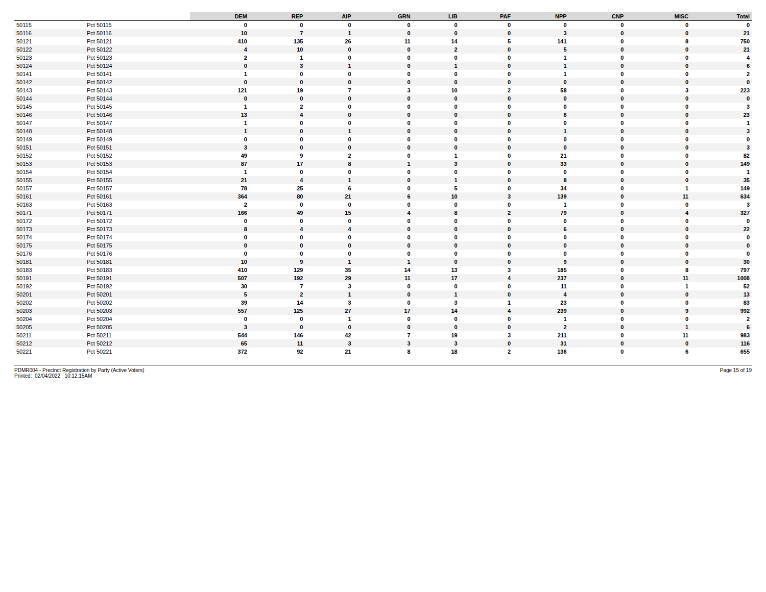| | DEM | REP | AIP | GRN | LIB | PAF | NPP | CNP | MISC | Total |
| --- | --- | --- | --- | --- | --- | --- | --- | --- | --- | --- |
| 50115 | Pct 50115 | 0 | 0 | 0 | 0 | 0 | 0 | 0 | 0 | 0 | 0 |
| 50116 | Pct 50116 | 10 | 7 | 1 | 0 | 0 | 0 | 3 | 0 | 0 | 21 |
| 50121 | Pct 50121 | 410 | 135 | 26 | 11 | 14 | 5 | 141 | 0 | 8 | 750 |
| 50122 | Pct 50122 | 4 | 10 | 0 | 0 | 2 | 0 | 5 | 0 | 0 | 21 |
| 50123 | Pct 50123 | 2 | 1 | 0 | 0 | 0 | 0 | 1 | 0 | 0 | 4 |
| 50124 | Pct 50124 | 0 | 3 | 1 | 0 | 1 | 0 | 1 | 0 | 0 | 6 |
| 50141 | Pct 50141 | 1 | 0 | 0 | 0 | 0 | 0 | 1 | 0 | 0 | 2 |
| 50142 | Pct 50142 | 0 | 0 | 0 | 0 | 0 | 0 | 0 | 0 | 0 | 0 |
| 50143 | Pct 50143 | 121 | 19 | 7 | 3 | 10 | 2 | 58 | 0 | 3 | 223 |
| 50144 | Pct 50144 | 0 | 0 | 0 | 0 | 0 | 0 | 0 | 0 | 0 | 0 |
| 50145 | Pct 50145 | 1 | 2 | 0 | 0 | 0 | 0 | 0 | 0 | 0 | 3 |
| 50146 | Pct 50146 | 13 | 4 | 0 | 0 | 0 | 0 | 6 | 0 | 0 | 23 |
| 50147 | Pct 50147 | 1 | 0 | 0 | 0 | 0 | 0 | 0 | 0 | 0 | 1 |
| 50148 | Pct 50148 | 1 | 0 | 1 | 0 | 0 | 0 | 1 | 0 | 0 | 3 |
| 50149 | Pct 50149 | 0 | 0 | 0 | 0 | 0 | 0 | 0 | 0 | 0 | 0 |
| 50151 | Pct 50151 | 3 | 0 | 0 | 0 | 0 | 0 | 0 | 0 | 0 | 3 |
| 50152 | Pct 50152 | 49 | 9 | 2 | 0 | 1 | 0 | 21 | 0 | 0 | 82 |
| 50153 | Pct 50153 | 87 | 17 | 8 | 1 | 3 | 0 | 33 | 0 | 0 | 149 |
| 50154 | Pct 50154 | 1 | 0 | 0 | 0 | 0 | 0 | 0 | 0 | 0 | 1 |
| 50155 | Pct 50155 | 21 | 4 | 1 | 0 | 1 | 0 | 8 | 0 | 0 | 35 |
| 50157 | Pct 50157 | 78 | 25 | 6 | 0 | 5 | 0 | 34 | 0 | 1 | 149 |
| 50161 | Pct 50161 | 364 | 80 | 21 | 6 | 10 | 3 | 139 | 0 | 11 | 634 |
| 50163 | Pct 50163 | 2 | 0 | 0 | 0 | 0 | 0 | 1 | 0 | 0 | 3 |
| 50171 | Pct 50171 | 166 | 49 | 15 | 4 | 8 | 2 | 79 | 0 | 4 | 327 |
| 50172 | Pct 50172 | 0 | 0 | 0 | 0 | 0 | 0 | 0 | 0 | 0 | 0 |
| 50173 | Pct 50173 | 8 | 4 | 4 | 0 | 0 | 0 | 6 | 0 | 0 | 22 |
| 50174 | Pct 50174 | 0 | 0 | 0 | 0 | 0 | 0 | 0 | 0 | 0 | 0 |
| 50175 | Pct 50175 | 0 | 0 | 0 | 0 | 0 | 0 | 0 | 0 | 0 | 0 |
| 50176 | Pct 50176 | 0 | 0 | 0 | 0 | 0 | 0 | 0 | 0 | 0 | 0 |
| 50181 | Pct 50181 | 10 | 9 | 1 | 1 | 0 | 0 | 9 | 0 | 0 | 30 |
| 50183 | Pct 50183 | 410 | 129 | 35 | 14 | 13 | 3 | 185 | 0 | 8 | 797 |
| 50191 | Pct 50191 | 507 | 192 | 29 | 11 | 17 | 4 | 237 | 0 | 11 | 1008 |
| 50192 | Pct 50192 | 30 | 7 | 3 | 0 | 0 | 0 | 11 | 0 | 1 | 52 |
| 50201 | Pct 50201 | 5 | 2 | 1 | 0 | 1 | 0 | 4 | 0 | 0 | 13 |
| 50202 | Pct 50202 | 39 | 14 | 3 | 0 | 3 | 1 | 23 | 0 | 0 | 83 |
| 50203 | Pct 50203 | 557 | 125 | 27 | 17 | 14 | 4 | 239 | 0 | 9 | 992 |
| 50204 | Pct 50204 | 0 | 0 | 1 | 0 | 0 | 0 | 1 | 0 | 0 | 2 |
| 50205 | Pct 50205 | 3 | 0 | 0 | 0 | 0 | 0 | 2 | 0 | 1 | 6 |
| 50211 | Pct 50211 | 544 | 146 | 42 | 7 | 19 | 3 | 211 | 0 | 11 | 983 |
| 50212 | Pct 50212 | 65 | 11 | 3 | 3 | 3 | 0 | 31 | 0 | 0 | 116 |
| 50221 | Pct 50221 | 372 | 92 | 21 | 8 | 18 | 2 | 136 | 0 | 6 | 655 |
PDMR004 - Precinct Registration by Party (Active Voters)
Printed: 02/04/2022 10:12:15AM
Page 15 of 19